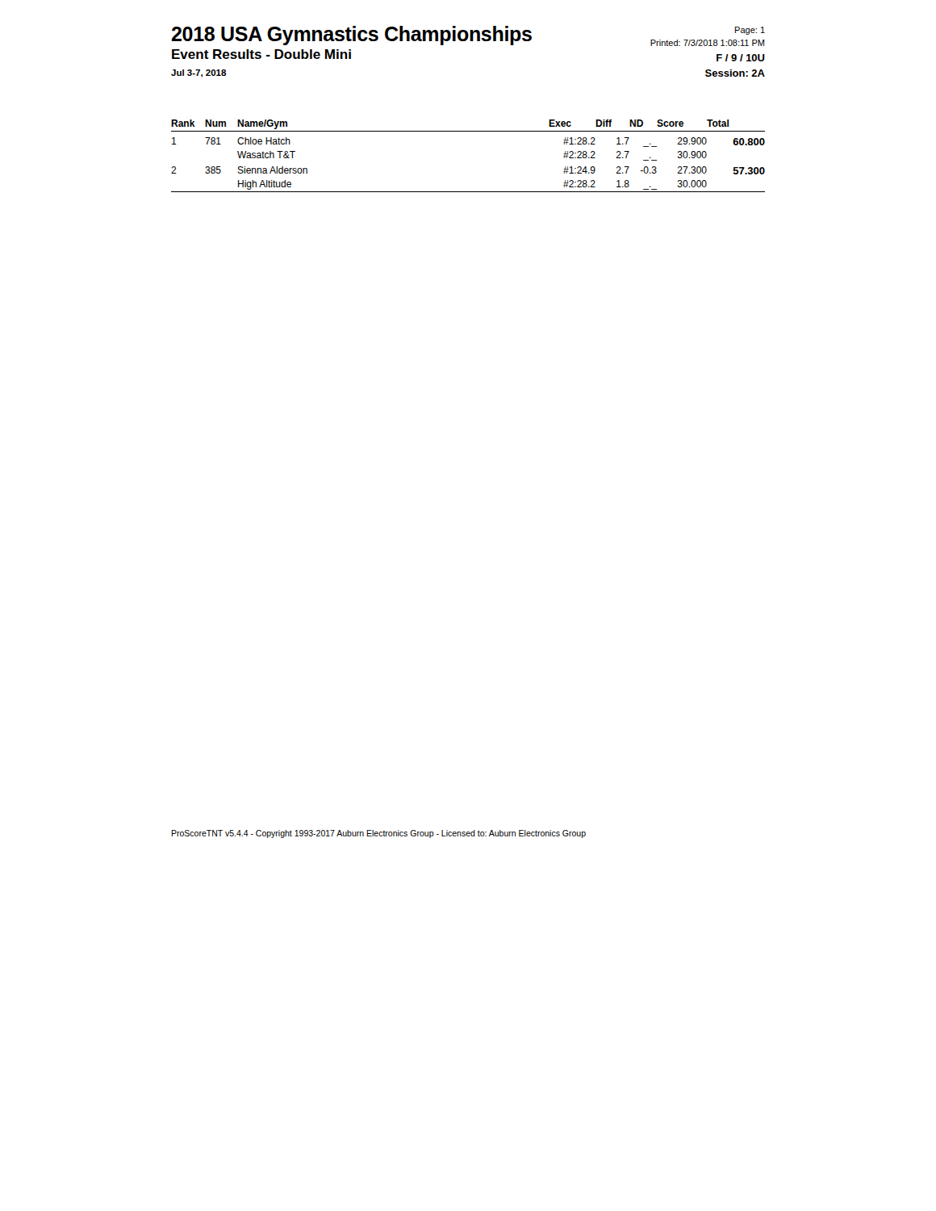2018 USA Gymnastics Championships
Event Results - Double Mini
Jul 3-7, 2018
Page: 1
Printed: 7/3/2018 1:08:11 PM
F / 9 / 10U
Session: 2A
| Rank | Num | Name/Gym | Exec | Diff | ND | Score | Total |
| --- | --- | --- | --- | --- | --- | --- | --- |
| 1 | 781 | Chloe Hatch | #1: 28.2 | 1.7 | _._ | 29.900 | 60.800 |
| | | Wasatch T&T | #2: 28.2 | 2.7 | _._ | 30.900 |
| 2 | 385 | Sienna Alderson | #1: 24.9 | 2.7 | -0.3 | 27.300 | 57.300 |
| | | High Altitude | #2: 28.2 | 1.8 | _._ | 30.000 |
ProScoreTNT v5.4.4 - Copyright 1993-2017 Auburn Electronics Group - Licensed to: Auburn Electronics Group